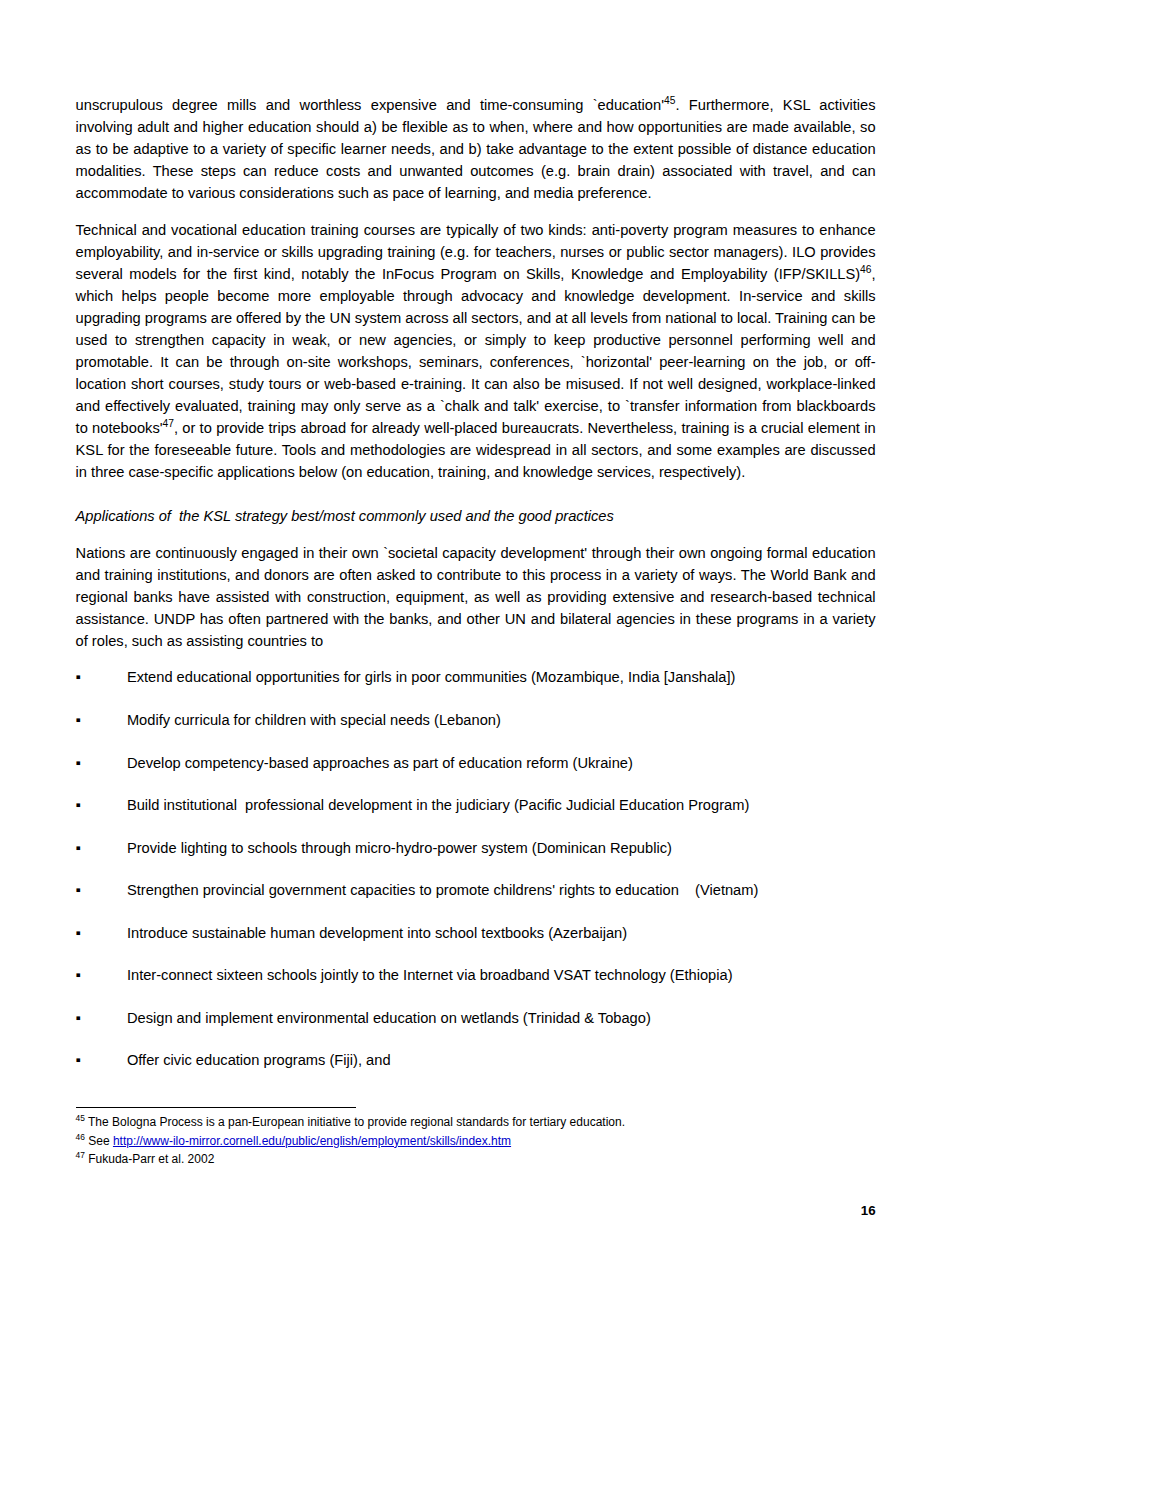unscrupulous degree mills and worthless expensive and time-consuming `education'45. Furthermore, KSL activities involving adult and higher education should a) be flexible as to when, where and how opportunities are made available, so as to be adaptive to a variety of specific learner needs, and b) take advantage to the extent possible of distance education modalities. These steps can reduce costs and unwanted outcomes (e.g. brain drain) associated with travel, and can accommodate to various considerations such as pace of learning, and media preference.
Technical and vocational education training courses are typically of two kinds: anti-poverty program measures to enhance employability, and in-service or skills upgrading training (e.g. for teachers, nurses or public sector managers). ILO provides several models for the first kind, notably the InFocus Program on Skills, Knowledge and Employability (IFP/SKILLS)46, which helps people become more employable through advocacy and knowledge development. In-service and skills upgrading programs are offered by the UN system across all sectors, and at all levels from national to local. Training can be used to strengthen capacity in weak, or new agencies, or simply to keep productive personnel performing well and promotable. It can be through on-site workshops, seminars, conferences, `horizontal' peer-learning on the job, or off-location short courses, study tours or web-based e-training. It can also be misused. If not well designed, workplace-linked and effectively evaluated, training may only serve as a `chalk and talk' exercise, to `transfer information from blackboards to notebooks'47, or to provide trips abroad for already well-placed bureaucrats. Nevertheless, training is a crucial element in KSL for the foreseeable future. Tools and methodologies are widespread in all sectors, and some examples are discussed in three case-specific applications below (on education, training, and knowledge services, respectively).
Applications of the KSL strategy best/most commonly used and the good practices
Nations are continuously engaged in their own `societal capacity development' through their own ongoing formal education and training institutions, and donors are often asked to contribute to this process in a variety of ways. The World Bank and regional banks have assisted with construction, equipment, as well as providing extensive and research-based technical assistance. UNDP has often partnered with the banks, and other UN and bilateral agencies in these programs in a variety of roles, such as assisting countries to
Extend educational opportunities for girls in poor communities (Mozambique, India [Janshala])
Modify curricula for children with special needs (Lebanon)
Develop competency-based approaches as part of education reform (Ukraine)
Build institutional professional development in the judiciary (Pacific Judicial Education Program)
Provide lighting to schools through micro-hydro-power system (Dominican Republic)
Strengthen provincial government capacities to promote childrens' rights to education (Vietnam)
Introduce sustainable human development into school textbooks (Azerbaijan)
Inter-connect sixteen schools jointly to the Internet via broadband VSAT technology (Ethiopia)
Design and implement environmental education on wetlands (Trinidad & Tobago)
Offer civic education programs (Fiji), and
45 The Bologna Process is a pan-European initiative to provide regional standards for tertiary education.
46 See http://www-ilo-mirror.cornell.edu/public/english/employment/skills/index.htm
47 Fukuda-Parr et al. 2002
16